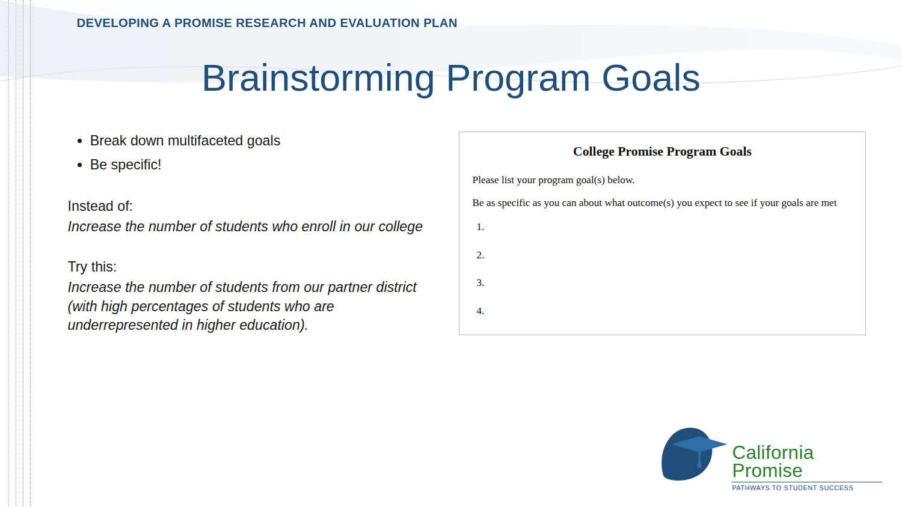Developing a Promise Research and Evaluation Plan
Brainstorming Program Goals
Break down multifaceted goals
Be specific!
Instead of:
Increase the number of students who enroll in our college
Try this:
Increase the number of students from our partner district (with high percentages of students who are underrepresented in higher education).
College Promise Program Goals
Please list your program goal(s) below.
Be as specific as you can about what outcome(s) you expect to see if your goals are met
California
Promise
Pathways to Student Success